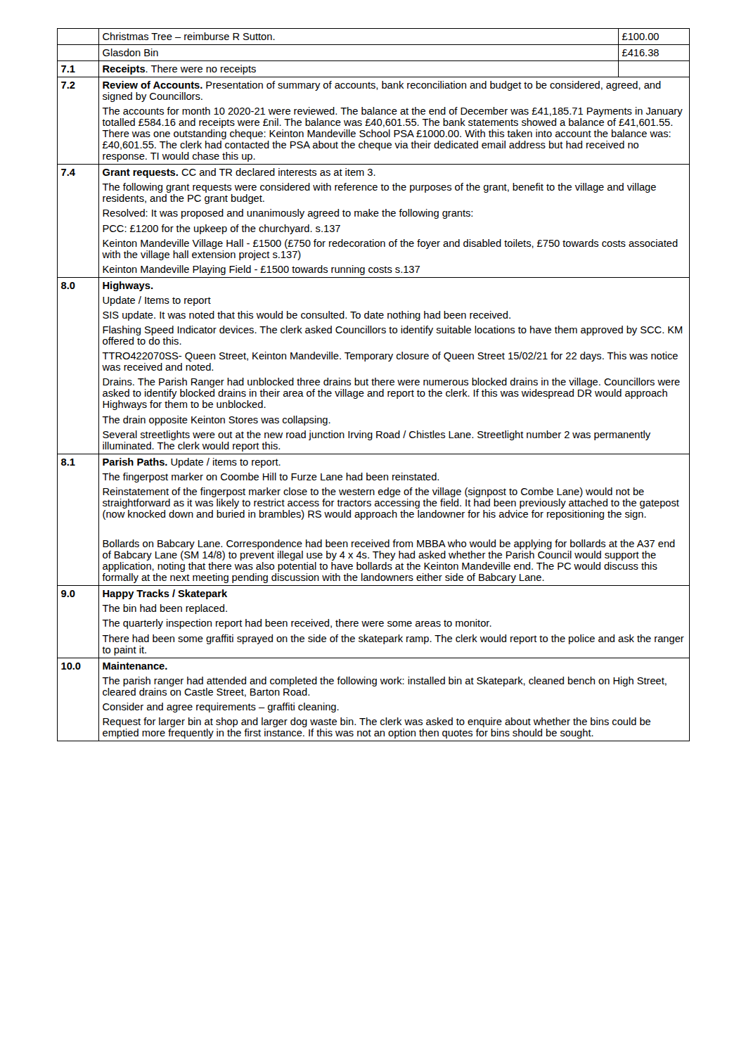| | Christmas Tree – reimburse R Sutton. | £100.00 |
| | Glasdon Bin | £416.38 |
| 7.1 | Receipts . There were no receipts | |
| 7.2 | Review of Accounts. Presentation of summary of accounts, bank reconciliation and budget to be considered, agreed, and signed by Councillors. The accounts for month 10 2020-21 were reviewed. The balance at the end of December was £41,185.71 Payments in January totalled £584.16 and receipts were £nil. The balance was £40,601.55. The bank statements showed a balance of £41,601.55. There was one outstanding cheque: Keinton Mandeville School PSA £1000.00. With this taken into account the balance was: £40,601.55. The clerk had contacted the PSA about the cheque via their dedicated email address but had received no response. TI would chase this up. |
| 7.4 | Grant requests. CC and TR declared interests as at item 3. The following grant requests were considered with reference to the purposes of the grant, benefit to the village and village residents, and the PC grant budget. Resolved: It was proposed and unanimously agreed to make the following grants: PCC: £1200 for the upkeep of the churchyard. s.137 Keinton Mandeville Village Hall - £1500 (£750 for redecoration of the foyer and disabled toilets, £750 towards costs associated with the village hall extension project s.137) Keinton Mandeville Playing Field - £1500 towards running costs s.137 |
| 8.0 | Highways. Update / Items to report SIS update. It was noted that this would be consulted. To date nothing had been received. Flashing Speed Indicator devices. The clerk asked Councillors to identify suitable locations to have them approved by SCC. KM offered to do this. TTRO422070SS- Queen Street, Keinton Mandeville. Temporary closure of Queen Street 15/02/21 for 22 days. This was notice was received and noted. Drains. The Parish Ranger had unblocked three drains but there were numerous blocked drains in the village. Councillors were asked to identify blocked drains in their area of the village and report to the clerk. If this was widespread DR would approach Highways for them to be unblocked. The drain opposite Keinton Stores was collapsing. Several streetlights were out at the new road junction Irving Road / Chistles Lane. Streetlight number 2 was permanently illuminated. The clerk would report this. |
| 8.1 | Parish Paths. Update / items to report. The fingerpost marker on Coombe Hill to Furze Lane had been reinstated. Reinstatement of the fingerpost marker close to the western edge of the village (signpost to Combe Lane) would not be straightforward as it was likely to restrict access for tractors accessing the field. It had been previously attached to the gatepost (now knocked down and buried in brambles) RS would approach the landowner for his advice for repositioning the sign. Bollards on Babcary Lane. Correspondence had been received from MBBA who would be applying for bollards at the A37 end of Babcary Lane (SM 14/8) to prevent illegal use by 4 x 4s. They had asked whether the Parish Council would support the application, noting that there was also potential to have bollards at the Keinton Mandeville end. The PC would discuss this formally at the next meeting pending discussion with the landowners either side of Babcary Lane. |
| 9.0 | Happy Tracks / Skatepark The bin had been replaced. The quarterly inspection report had been received, there were some areas to monitor. There had been some graffiti sprayed on the side of the skatepark ramp. The clerk would report to the police and ask the ranger to paint it. |
| 10.0 | Maintenance. The parish ranger had attended and completed the following work: installed bin at Skatepark, cleaned bench on High Street, cleared drains on Castle Street, Barton Road. Consider and agree requirements – graffiti cleaning. Request for larger bin at shop and larger dog waste bin. The clerk was asked to enquire about whether the bins could be emptied more frequently in the first instance. If this was not an option then quotes for bins should be sought. |